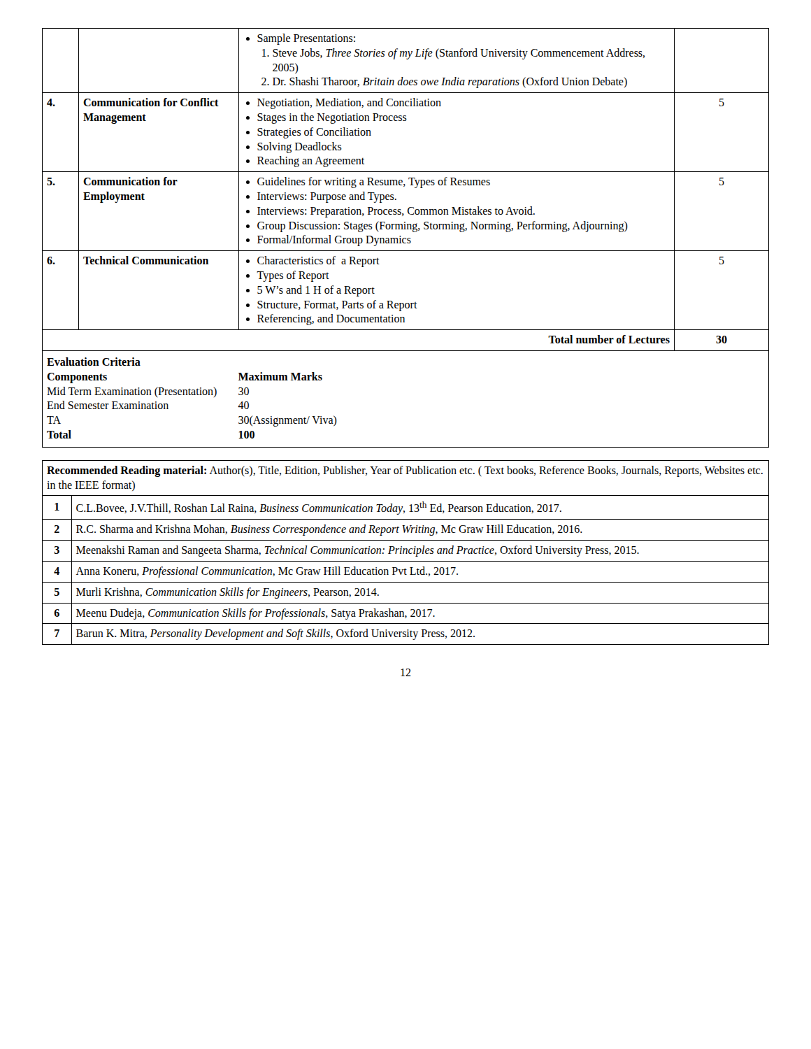| | | Sample Presentations: Steve Jobs, Three Stories of my Life (Stanford University Commencement Address, 2005) Dr. Shashi Tharoor, Britain does owe India reparations (Oxford Union Debate) | |
| 4. | Communication for Conflict Management | Negotiation, Mediation, and Conciliation Stages in the Negotiation Process Strategies of Conciliation Solving Deadlocks Reaching an Agreement | 5 |
| 5. | Communication for Employment | Guidelines for writing a Resume, Types of Resumes Interviews: Purpose and Types. Interviews: Preparation, Process, Common Mistakes to Avoid. Group Discussion: Stages (Forming, Storming, Norming, Performing, Adjourning) Formal/Informal Group Dynamics | 5 |
| 6. | Technical Communication | Characteristics of a Report Types of Report 5 W’s and 1 H of a Report Structure, Format, Parts of a Report Referencing, and Documentation | 5 |
| Total number of Lectures | 30 |
| Evaluation Criteria / Components / Maximum Marks / / Mid Term Examination (Presentation) / 30 / / End Semester Examination / 40 / / TA / 30(Assignment/ Viva) / / Total / 100 / |
| Recommended Reading material: Author(s), Title, Edition, Publisher, Year of Publication etc. ( Text books, Reference Books, Journals, Reports, Websites etc. in the IEEE format) |
| 1 | C.L.Bovee, J.V.Thill, Roshan Lal Raina, Business Communication Today , 13 th Ed, Pearson Education, 2017. |
| 2 | R.C. Sharma and Krishna Mohan, Business Correspondence and Report Writing , Mc Graw Hill Education, 2016. |
| 3 | Meenakshi Raman and Sangeeta Sharma, Technical Communication: Principles and Practice , Oxford University Press, 2015. |
| 4 | Anna Koneru, Professional Communication , Mc Graw Hill Education Pvt Ltd., 2017. |
| 5 | Murli Krishna, Communication Skills for Engineers , Pearson, 2014. |
| 6 | Meenu Dudeja, Communication Skills for Professionals , Satya Prakashan, 2017. |
| 7 | Barun K. Mitra, Personality Development and Soft Skills , Oxford University Press, 2012. |
12